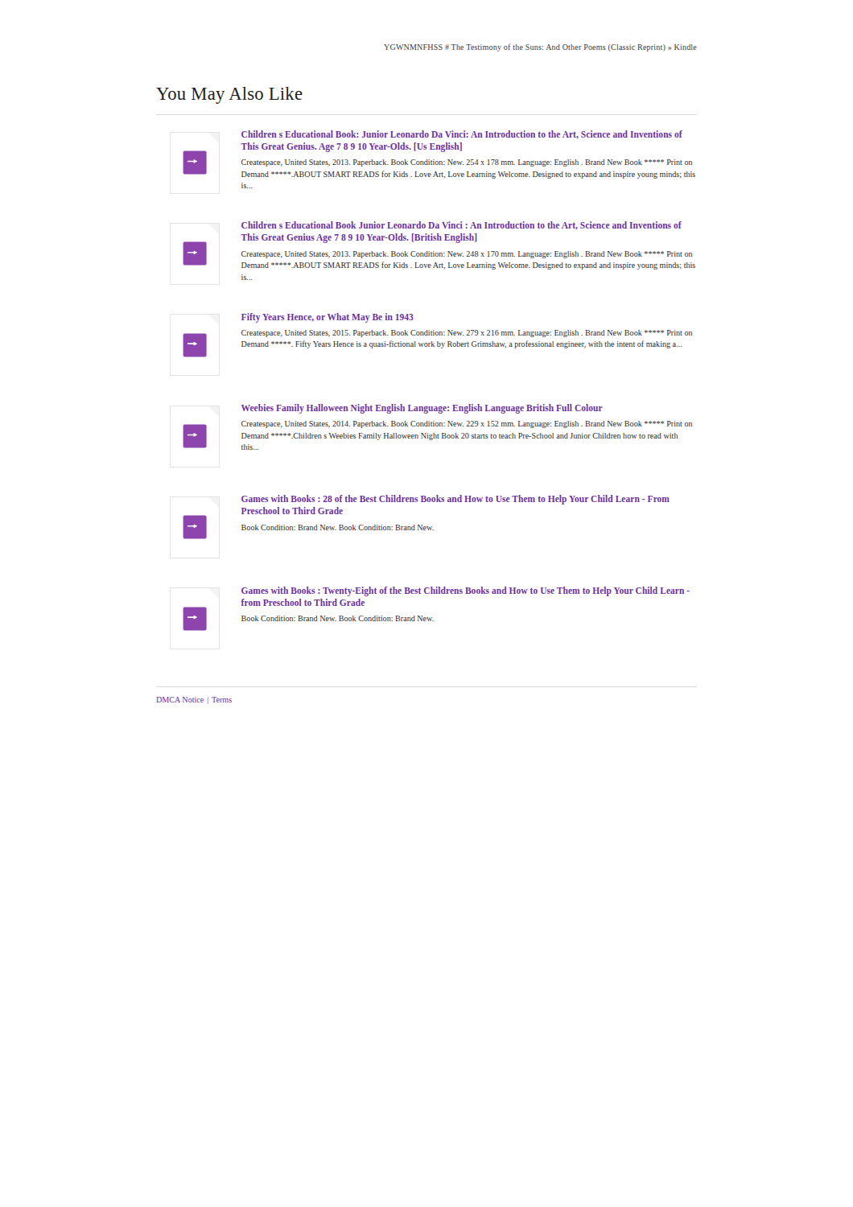YGWNMNFHSS # The Testimony of the Suns: And Other Poems (Classic Reprint) » Kindle
You May Also Like
Children s Educational Book: Junior Leonardo Da Vinci: An Introduction to the Art, Science and Inventions of This Great Genius. Age 7 8 9 10 Year-Olds. [Us English]
Createspace, United States, 2013. Paperback. Book Condition: New. 254 x 178 mm. Language: English . Brand New Book ***** Print on Demand *****.ABOUT SMART READS for Kids . Love Art, Love Learning Welcome. Designed to expand and inspire young minds; this is...
Children s Educational Book Junior Leonardo Da Vinci : An Introduction to the Art, Science and Inventions of This Great Genius Age 7 8 9 10 Year-Olds. [British English]
Createspace, United States, 2013. Paperback. Book Condition: New. 248 x 170 mm. Language: English . Brand New Book ***** Print on Demand *****.ABOUT SMART READS for Kids . Love Art, Love Learning Welcome. Designed to expand and inspire young minds; this is...
Fifty Years Hence, or What May Be in 1943
Createspace, United States, 2015. Paperback. Book Condition: New. 279 x 216 mm. Language: English . Brand New Book ***** Print on Demand *****. Fifty Years Hence is a quasi-fictional work by Robert Grimshaw, a professional engineer, with the intent of making a...
Weebies Family Halloween Night English Language: English Language British Full Colour
Createspace, United States, 2014. Paperback. Book Condition: New. 229 x 152 mm. Language: English . Brand New Book ***** Print on Demand *****.Children s Weebies Family Halloween Night Book 20 starts to teach Pre-School and Junior Children how to read with this...
Games with Books : 28 of the Best Childrens Books and How to Use Them to Help Your Child Learn - From Preschool to Third Grade
Book Condition: Brand New. Book Condition: Brand New.
Games with Books : Twenty-Eight of the Best Childrens Books and How to Use Them to Help Your Child Learn - from Preschool to Third Grade
Book Condition: Brand New. Book Condition: Brand New.
DMCA Notice|Terms